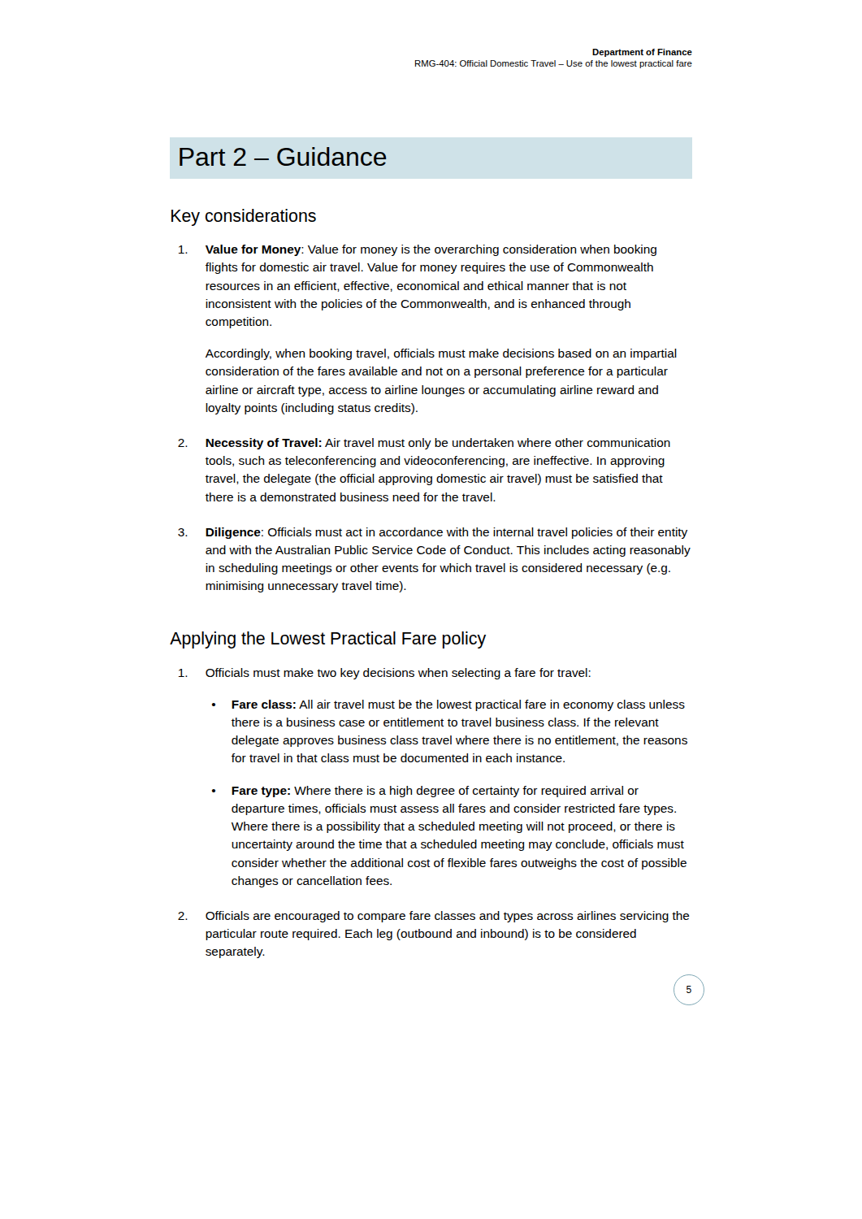Department of Finance
RMG-404: Official Domestic Travel – Use of the lowest practical fare
Part 2 – Guidance
Key considerations
Value for Money: Value for money is the overarching consideration when booking flights for domestic air travel. Value for money requires the use of Commonwealth resources in an efficient, effective, economical and ethical manner that is not inconsistent with the policies of the Commonwealth, and is enhanced through competition.
Accordingly, when booking travel, officials must make decisions based on an impartial consideration of the fares available and not on a personal preference for a particular airline or aircraft type, access to airline lounges or accumulating airline reward and loyalty points (including status credits).
Necessity of Travel: Air travel must only be undertaken where other communication tools, such as teleconferencing and videoconferencing, are ineffective. In approving travel, the delegate (the official approving domestic air travel) must be satisfied that there is a demonstrated business need for the travel.
Diligence: Officials must act in accordance with the internal travel policies of their entity and with the Australian Public Service Code of Conduct. This includes acting reasonably in scheduling meetings or other events for which travel is considered necessary (e.g. minimising unnecessary travel time).
Applying the Lowest Practical Fare policy
Officials must make two key decisions when selecting a fare for travel:
Fare class: All air travel must be the lowest practical fare in economy class unless there is a business case or entitlement to travel business class. If the relevant delegate approves business class travel where there is no entitlement, the reasons for travel in that class must be documented in each instance.
Fare type: Where there is a high degree of certainty for required arrival or departure times, officials must assess all fares and consider restricted fare types. Where there is a possibility that a scheduled meeting will not proceed, or there is uncertainty around the time that a scheduled meeting may conclude, officials must consider whether the additional cost of flexible fares outweighs the cost of possible changes or cancellation fees.
Officials are encouraged to compare fare classes and types across airlines servicing the particular route required. Each leg (outbound and inbound) is to be considered separately.
5